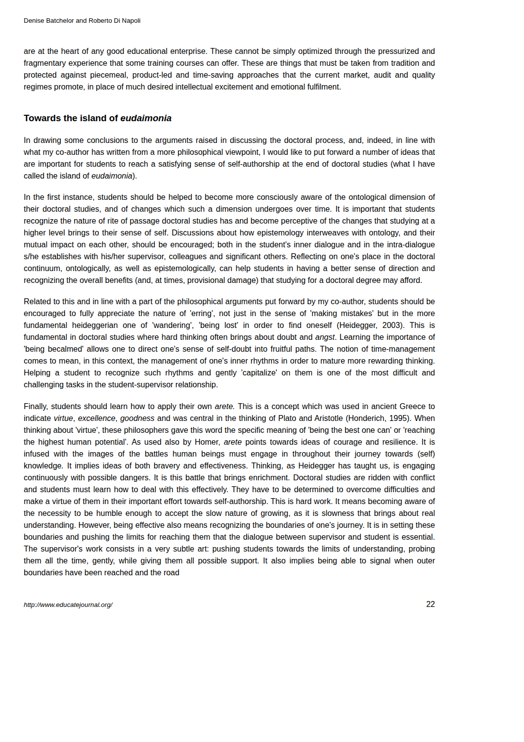Denise Batchelor and Roberto Di Napoli
are at the heart of any good educational enterprise. These cannot be simply optimized through the pressurized and fragmentary experience that some training courses can offer. These are things that must be taken from tradition and protected against piecemeal, product-led and time-saving approaches that the current market, audit and quality regimes promote, in place of much desired intellectual excitement and emotional fulfilment.
Towards the island of eudaimonia
In drawing some conclusions to the arguments raised in discussing the doctoral process, and, indeed, in line with what my co-author has written from a more philosophical viewpoint, I would like to put forward a number of ideas that are important for students to reach a satisfying sense of self-authorship at the end of doctoral studies (what I have called the island of eudaimonia).
In the first instance, students should be helped to become more consciously aware of the ontological dimension of their doctoral studies, and of changes which such a dimension undergoes over time. It is important that students recognize the nature of rite of passage doctoral studies has and become perceptive of the changes that studying at a higher level brings to their sense of self. Discussions about how epistemology interweaves with ontology, and their mutual impact on each other, should be encouraged; both in the student's inner dialogue and in the intra-dialogue s/he establishes with his/her supervisor, colleagues and significant others. Reflecting on one's place in the doctoral continuum, ontologically, as well as epistemologically, can help students in having a better sense of direction and recognizing the overall benefits (and, at times, provisional damage) that studying for a doctoral degree may afford.
Related to this and in line with a part of the philosophical arguments put forward by my co-author, students should be encouraged to fully appreciate the nature of 'erring', not just in the sense of 'making mistakes' but in the more fundamental heideggerian one of 'wandering', 'being lost' in order to find oneself (Heidegger, 2003). This is fundamental in doctoral studies where hard thinking often brings about doubt and angst. Learning the importance of 'being becalmed' allows one to direct one's sense of self-doubt into fruitful paths. The notion of time-management comes to mean, in this context, the management of one's inner rhythms in order to mature more rewarding thinking. Helping a student to recognize such rhythms and gently 'capitalize' on them is one of the most difficult and challenging tasks in the student-supervisor relationship.
Finally, students should learn how to apply their own arete. This is a concept which was used in ancient Greece to indicate virtue, excellence, goodness and was central in the thinking of Plato and Aristotle (Honderich, 1995). When thinking about 'virtue', these philosophers gave this word the specific meaning of 'being the best one can' or 'reaching the highest human potential'. As used also by Homer, arete points towards ideas of courage and resilience. It is infused with the images of the battles human beings must engage in throughout their journey towards (self) knowledge. It implies ideas of both bravery and effectiveness. Thinking, as Heidegger has taught us, is engaging continuously with possible dangers. It is this battle that brings enrichment. Doctoral studies are ridden with conflict and students must learn how to deal with this effectively. They have to be determined to overcome difficulties and make a virtue of them in their important effort towards self-authorship. This is hard work. It means becoming aware of the necessity to be humble enough to accept the slow nature of growing, as it is slowness that brings about real understanding. However, being effective also means recognizing the boundaries of one's journey. It is in setting these boundaries and pushing the limits for reaching them that the dialogue between supervisor and student is essential. The supervisor's work consists in a very subtle art: pushing students towards the limits of understanding, probing them all the time, gently, while giving them all possible support. It also implies being able to signal when outer boundaries have been reached and the road
http://www.educatejournal.org/ 22